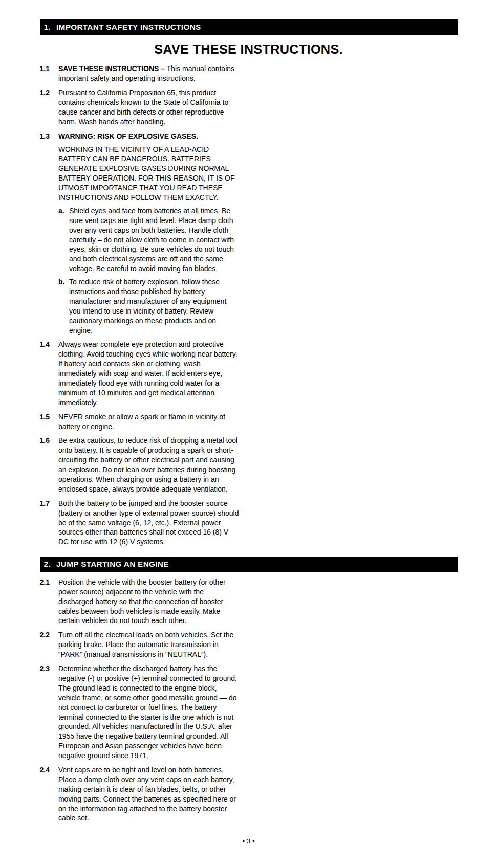1. IMPORTANT SAFETY INSTRUCTIONS
SAVE THESE INSTRUCTIONS.
1.1
SAVE THESE INSTRUCTIONS – This manual contains important safety and operating instructions.
1.2
Pursuant to California Proposition 65, this product contains chemicals known to the State of California to cause cancer and birth defects or other reproductive harm. Wash hands after handling.
1.3
WARNING: RISK OF EXPLOSIVE GASES.
Working in the vicinity of a lead-acid battery can be dangerous. Batteries generate explosive gases during normal battery operation. For this reason, it is of utmost importance that you read these instructions and follow them exactly.
a.
Shield eyes and face from batteries at all times. Be sure vent caps are tight and level. Place damp cloth over any vent caps on both batteries. Handle cloth carefully – do not allow cloth to come in contact with eyes, skin or clothing. Be sure vehicles do not touch and both electrical systems are off and the same voltage. Be careful to avoid moving fan blades.
b.
To reduce risk of battery explosion, follow these instructions and those published by battery manufacturer and manufacturer of any equipment you intend to use in vicinity of battery. Review cautionary markings on these products and on engine.
1.4
Always wear complete eye protection and protective clothing. Avoid touching eyes while working near battery. If battery acid contacts skin or clothing, wash immediately with soap and water. If acid enters eye, immediately flood eye with running cold water for a minimum of 10 minutes and get medical attention immediately.
1.5
NEVER smoke or allow a spark or flame in vicinity of battery or engine.
1.6
Be extra cautious, to reduce risk of dropping a metal tool onto battery. It is capable of producing a spark or short-circuiting the battery or other electrical part and causing an explosion. Do not lean over batteries during boosting operations. When charging or using a battery in an enclosed space, always provide adequate ventilation.
1.7
Both the battery to be jumped and the booster source (battery or another type of external power source) should be of the same voltage (6, 12, etc.). External power sources other than batteries shall not exceed 16 (8) V DC for use with 12 (6) V systems.
2. JUMP STARTING AN ENGINE
2.1
Position the vehicle with the booster battery (or other power source) adjacent to the vehicle with the discharged battery so that the connection of booster cables between both vehicles is made easily. Make certain vehicles do not touch each other.
2.2
Turn off all the electrical loads on both vehicles. Set the parking brake. Place the automatic transmission in “PARK” (manual transmissions in “NEUTRAL”).
2.3
Determine whether the discharged battery has the negative (-) or positive (+) terminal connected to ground. The ground lead is connected to the engine block, vehicle frame, or some other good metallic ground — do not connect to carburetor or fuel lines. The battery terminal connected to the starter is the one which is not grounded. All vehicles manufactured in the U.S.A. after 1955 have the negative battery terminal grounded. All European and Asian passenger vehicles have been negative ground since 1971.
2.4
Vent caps are to be tight and level on both batteries. Place a damp cloth over any vent caps on each battery, making certain it is clear of fan blades, belts, or other moving parts. Connect the batteries as specified here or on the information tag attached to the battery booster cable set.
• 3 •